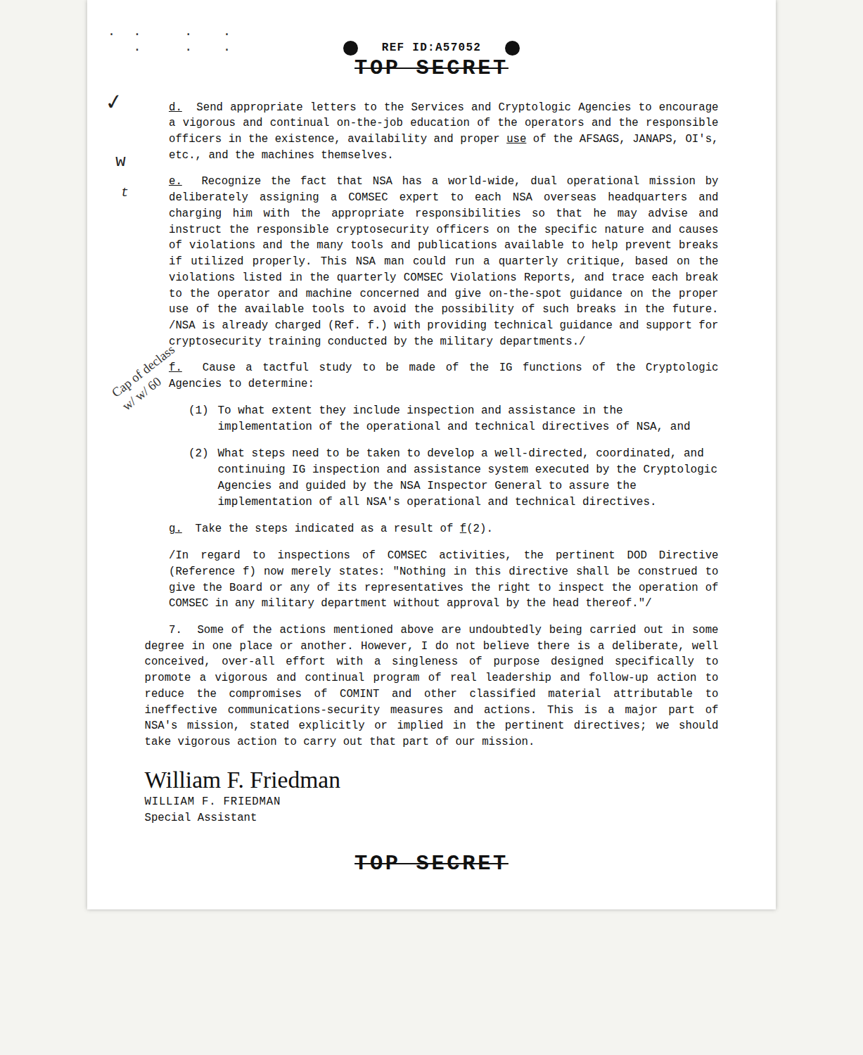. . . .
. . .
REF ID:A57052
TOP SECRET
✓
w
t
Cap of declass
w/ w/ 60
d. Send appropriate letters to the Services and Cryptologic Agencies to encourage a vigorous and continual on-the-job education of the operators and the responsible officers in the existence, availability and proper use of the AFSAGS, JANAPS, OI's, etc., and the machines themselves.
e. Recognize the fact that NSA has a world-wide, dual operational mission by deliberately assigning a COMSEC expert to each NSA overseas headquarters and charging him with the appropriate responsibilities so that he may advise and instruct the responsible cryptosecurity officers on the specific nature and causes of violations and the many tools and publications available to help prevent breaks if utilized properly. This NSA man could run a quarterly critique, based on the violations listed in the quarterly COMSEC Violations Reports, and trace each break to the operator and machine concerned and give on-the-spot guidance on the proper use of the available tools to avoid the possibility of such breaks in the future. /NSA is already charged (Ref. f.) with providing technical guidance and support for cryptosecurity training conducted by the military departments./
f. Cause a tactful study to be made of the IG functions of the Cryptologic Agencies to determine:
(1) To what extent they include inspection and assistance in the implementation of the operational and technical directives of NSA, and
(2) What steps need to be taken to develop a well-directed, coordinated, and continuing IG inspection and assistance system executed by the Cryptologic Agencies and guided by the NSA Inspector General to assure the implementation of all NSA's operational and technical directives.
g. Take the steps indicated as a result of f(2).
/In regard to inspections of COMSEC activities, the pertinent DOD Directive (Reference f) now merely states: "Nothing in this directive shall be construed to give the Board or any of its representatives the right to inspect the operation of COMSEC in any military department without approval by the head thereof."/
7. Some of the actions mentioned above are undoubtedly being carried out in some degree in one place or another. However, I do not believe there is a deliberate, well conceived, over-all effort with a singleness of purpose designed specifically to promote a vigorous and continual program of real leadership and follow-up action to reduce the compromises of COMINT and other classified material attributable to ineffective communications-security measures and actions. This is a major part of NSA's mission, stated explicitly or implied in the pertinent directives; we should take vigorous action to carry out that part of our mission.
William F. Friedman
WILLIAM F. FRIEDMAN
Special Assistant
TOP SECRET